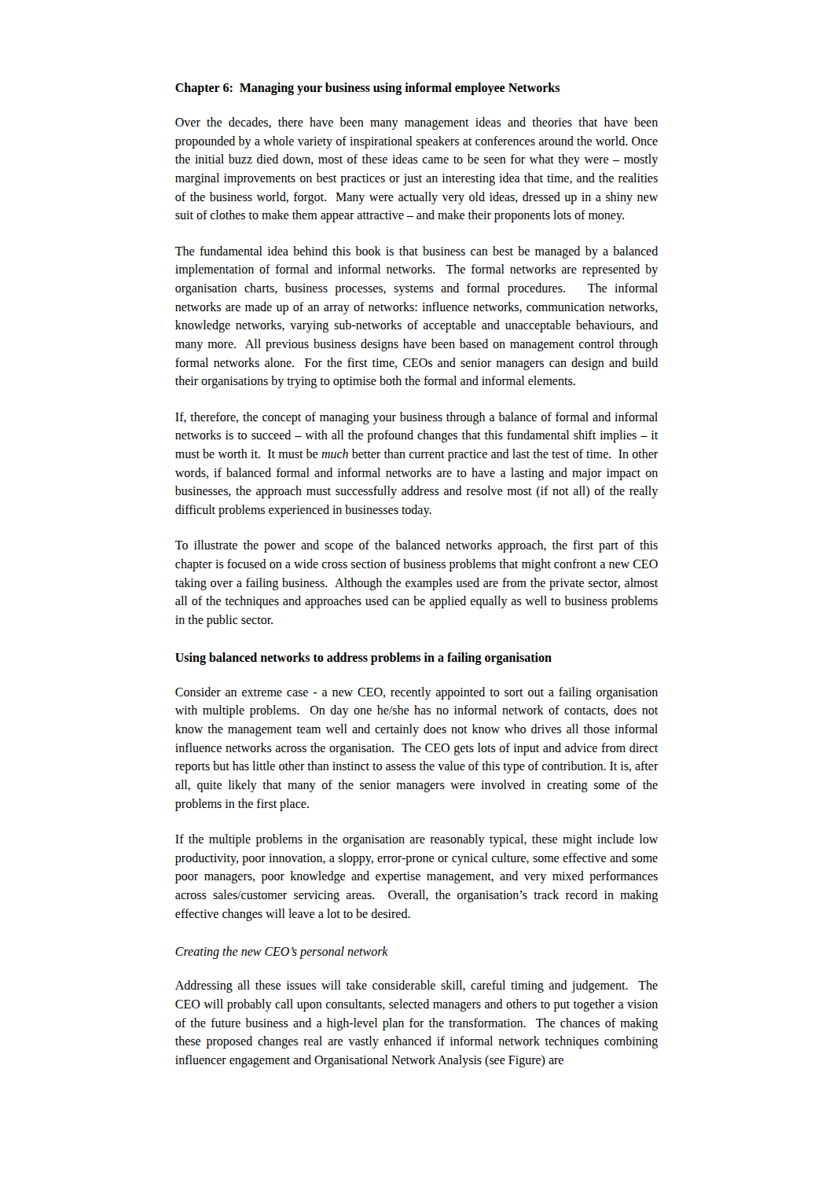Chapter 6: Managing your business using informal employee Networks
Over the decades, there have been many management ideas and theories that have been propounded by a whole variety of inspirational speakers at conferences around the world. Once the initial buzz died down, most of these ideas came to be seen for what they were – mostly marginal improvements on best practices or just an interesting idea that time, and the realities of the business world, forgot. Many were actually very old ideas, dressed up in a shiny new suit of clothes to make them appear attractive – and make their proponents lots of money.
The fundamental idea behind this book is that business can best be managed by a balanced implementation of formal and informal networks. The formal networks are represented by organisation charts, business processes, systems and formal procedures. The informal networks are made up of an array of networks: influence networks, communication networks, knowledge networks, varying sub-networks of acceptable and unacceptable behaviours, and many more. All previous business designs have been based on management control through formal networks alone. For the first time, CEOs and senior managers can design and build their organisations by trying to optimise both the formal and informal elements.
If, therefore, the concept of managing your business through a balance of formal and informal networks is to succeed – with all the profound changes that this fundamental shift implies – it must be worth it. It must be much better than current practice and last the test of time. In other words, if balanced formal and informal networks are to have a lasting and major impact on businesses, the approach must successfully address and resolve most (if not all) of the really difficult problems experienced in businesses today.
To illustrate the power and scope of the balanced networks approach, the first part of this chapter is focused on a wide cross section of business problems that might confront a new CEO taking over a failing business. Although the examples used are from the private sector, almost all of the techniques and approaches used can be applied equally as well to business problems in the public sector.
Using balanced networks to address problems in a failing organisation
Consider an extreme case - a new CEO, recently appointed to sort out a failing organisation with multiple problems. On day one he/she has no informal network of contacts, does not know the management team well and certainly does not know who drives all those informal influence networks across the organisation. The CEO gets lots of input and advice from direct reports but has little other than instinct to assess the value of this type of contribution. It is, after all, quite likely that many of the senior managers were involved in creating some of the problems in the first place.
If the multiple problems in the organisation are reasonably typical, these might include low productivity, poor innovation, a sloppy, error-prone or cynical culture, some effective and some poor managers, poor knowledge and expertise management, and very mixed performances across sales/customer servicing areas. Overall, the organisation’s track record in making effective changes will leave a lot to be desired.
Creating the new CEO’s personal network
Addressing all these issues will take considerable skill, careful timing and judgement. The CEO will probably call upon consultants, selected managers and others to put together a vision of the future business and a high-level plan for the transformation. The chances of making these proposed changes real are vastly enhanced if informal network techniques combining influencer engagement and Organisational Network Analysis (see Figure) are